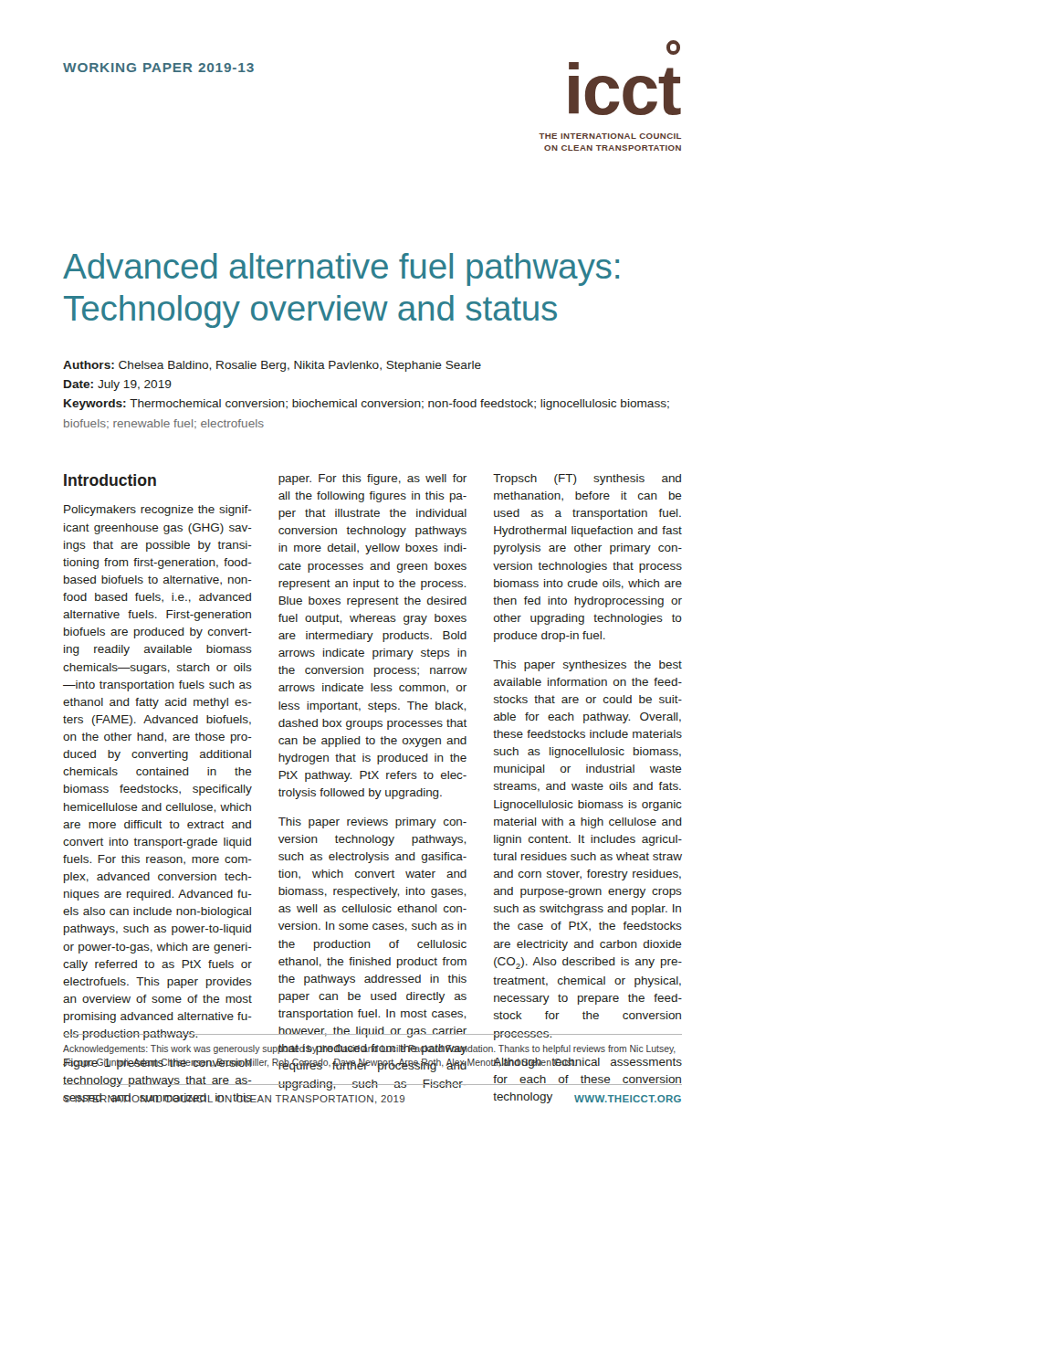WORKING PAPER 2019-13
icct
THE INTERNATIONAL COUNCIL
ON CLEAN TRANSPORTATION
Advanced alternative fuel pathways:
Technology overview and status
Authors: Chelsea Baldino, Rosalie Berg, Nikita Pavlenko, Stephanie Searle
Date: July 19, 2019
Keywords: Thermochemical conversion; biochemical conversion; non-food feedstock; lignocellulosic biomass; biofuels; renewable fuel; electrofuels
Introduction
Policymakers recognize the significant greenhouse gas (GHG) savings that are possible by transitioning from first-generation, food-based biofuels to alternative, non-food based fuels, i.e., advanced alternative fuels. First-generation biofuels are produced by converting readily available biomass chemicals—sugars, starch or oils—into transportation fuels such as ethanol and fatty acid methyl esters (FAME). Advanced biofuels, on the other hand, are those produced by converting additional chemicals contained in the biomass feedstocks, specifically hemicellulose and cellulose, which are more difficult to extract and convert into transport-grade liquid fuels. For this reason, more complex, advanced conversion techniques are required. Advanced fuels also can include non-biological pathways, such as power-to-liquid or power-to-gas, which are generically referred to as PtX fuels or electrofuels. This paper provides an overview of some of the most promising advanced alternative fuels production pathways.
Figure 1 presents the conversion technology pathways that are assessed and summarized in this paper. For this figure, as well for all the following figures in this paper that illustrate the individual conversion technology pathways in more detail, yellow boxes indicate processes and green boxes represent an input to the process. Blue boxes represent the desired fuel output, whereas gray boxes are intermediary products. Bold arrows indicate primary steps in the conversion process; narrow arrows indicate less common, or less important, steps. The black, dashed box groups processes that can be applied to the oxygen and hydrogen that is produced in the PtX pathway. PtX refers to electrolysis followed by upgrading.
This paper reviews primary conversion technology pathways, such as electrolysis and gasification, which convert water and biomass, respectively, into gases, as well as cellulosic ethanol conversion. In some cases, such as in the production of cellulosic ethanol, the finished product from the pathways addressed in this paper can be used directly as transportation fuel. In most cases, however, the liquid or gas carrier that is produced from the pathway requires further processing and upgrading, such as Fischer-Tropsch (FT) synthesis and methanation, before it can be used as a transportation fuel. Hydrothermal liquefaction and fast pyrolysis are other primary conversion technologies that process biomass into crude oils, which are then fed into hydroprocessing or other upgrading technologies to produce drop-in fuel.
This paper synthesizes the best available information on the feedstocks that are or could be suitable for each pathway. Overall, these feedstocks include materials such as lignocellulosic biomass, municipal or industrial waste streams, and waste oils and fats. Lignocellulosic biomass is organic material with a high cellulose and lignin content. It includes agricultural residues such as wheat straw and corn stover, forestry residues, and purpose-grown energy crops such as switchgrass and poplar. In the case of PtX, the feedstocks are electricity and carbon dioxide (CO2). Also described is any pretreatment, chemical or physical, necessary to prepare the feedstock for the conversion processes.
Although technical assessments for each of these conversion technology
Acknowledgements: This work was generously supported by the David and Lucile Packard Foundation. Thanks to helpful reviews from Nic Lutsey, Jacopo Giuntoli, Adam Christensen, Bruno Miller, Rob Conrado, Dave Newport, Arne Roth, Alex Menotti, and Steven Gust.
© INTERNATIONAL COUNCIL ON CLEAN TRANSPORTATION, 2019 WWW.THEICCT.ORG